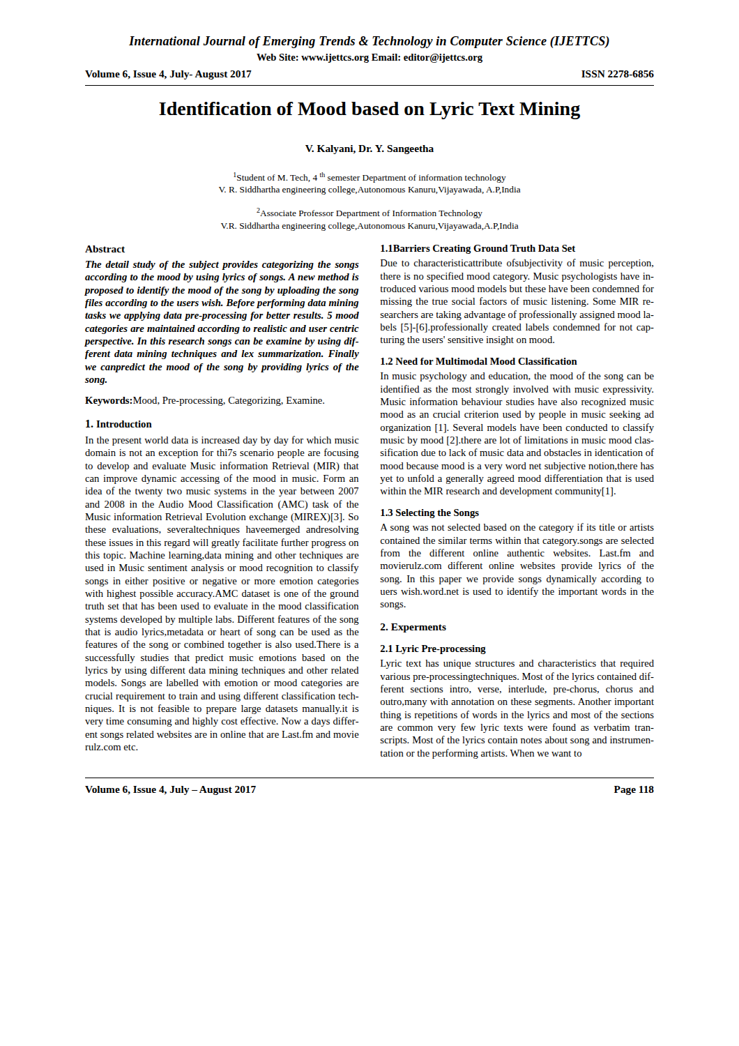International Journal of Emerging Trends & Technology in Computer Science (IJETTCS)
Web Site: www.ijettcs.org Email: editor@ijettcs.org
Volume 6, Issue 4, July- August 2017 ISSN 2278-6856
Identification of Mood based on Lyric Text Mining
V. Kalyani, Dr. Y. Sangeetha
1Student of M. Tech, 4 th semester Department of information technology
V. R. Siddhartha engineering college,Autonomous Kanuru,Vijayawada, A.P,India
2Associate Professor Department of Information Technology
V.R. Siddhartha engineering college,Autonomous Kanuru,Vijayawada,A.P,India
Abstract
The detail study of the subject provides categorizing the songs according to the mood by using lyrics of songs. A new method is proposed to identify the mood of the song by uploading the song files according to the users wish. Before performing data mining tasks we applying data pre-processing for better results. 5 mood categories are maintained according to realistic and user centric perspective. In this research songs can be examine by using different data mining techniques and lex summarization. Finally we canpredict the mood of the song by providing lyrics of the song.
Keywords: Mood, Pre-processing, Categorizing, Examine.
1. Introduction
In the present world data is increased day by day for which music domain is not an exception for thi7s scenario people are focusing to develop and evaluate Music information Retrieval (MIR) that can improve dynamic accessing of the mood in music. Form an idea of the twenty two music systems in the year between 2007 and 2008 in the Audio Mood Classification (AMC) task of the Music information Retrieval Evolution exchange (MIREX)[3]. So these evaluations, severaltechniques haveemerged andresolving these issues in this regard will greatly facilitate further progress on this topic. Machine learning,data mining and other techniques are used in Music sentiment analysis or mood recognition to classify songs in either positive or negative or more emotion categories with highest possible accuracy.AMC dataset is one of the ground truth set that has been used to evaluate in the mood classification systems developed by multiple labs. Different features of the song that is audio lyrics,metadata or heart of song can be used as the features of the song or combined together is also used.There is a successfully studies that predict music emotions based on the lyrics by using different data mining techniques and other related models. Songs are labelled with emotion or mood categories are crucial requirement to train and using different classification techniques. It is not feasible to prepare large datasets manually.it is very time consuming and highly cost effective. Now a days different songs related websites are in online that are Last.fm and movie rulz.com etc.
1.1Barriers Creating Ground Truth Data Set
Due to characteristicattribute ofsubjectivity of music perception, there is no specified mood category. Music psychologists have introduced various mood models but these have been condemned for missing the true social factors of music listening. Some MIR researchers are taking advantage of professionally assigned mood labels [5]-[6].professionally created labels condemned for not capturing the users' sensitive insight on mood.
1.2 Need for Multimodal Mood Classification
In music psychology and education, the mood of the song can be identified as the most strongly involved with music expressivity. Music information behaviour studies have also recognized music mood as an crucial criterion used by people in music seeking ad organization [1]. Several models have been conducted to classify music by mood [2].there are lot of limitations in music mood classification due to lack of music data and obstacles in identication of mood because mood is a very word net subjective notion,there has yet to unfold a generally agreed mood differentiation that is used within the MIR research and development community[1].
1.3 Selecting the Songs
A song was not selected based on the category if its title or artists contained the similar terms within that category.songs are selected from the different online authentic websites. Last.fm and movierulz.com different online websites provide lyrics of the song. In this paper we provide songs dynamically according to uers wish.word.net is used to identify the important words in the songs.
2. Experments
2.1 Lyric Pre-processing
Lyric text has unique structures and characteristics that required various pre-processingtechniques. Most of the lyrics contained different sections intro, verse, interlude, pre-chorus, chorus and outro,many with annotation on these segments. Another important thing is repetitions of words in the lyrics and most of the sections are common very few lyric texts were found as verbatim transcripts. Most of the lyrics contain notes about song and instrumentation or the performing artists. When we want to
Volume 6, Issue 4, July – August 2017 Page 118